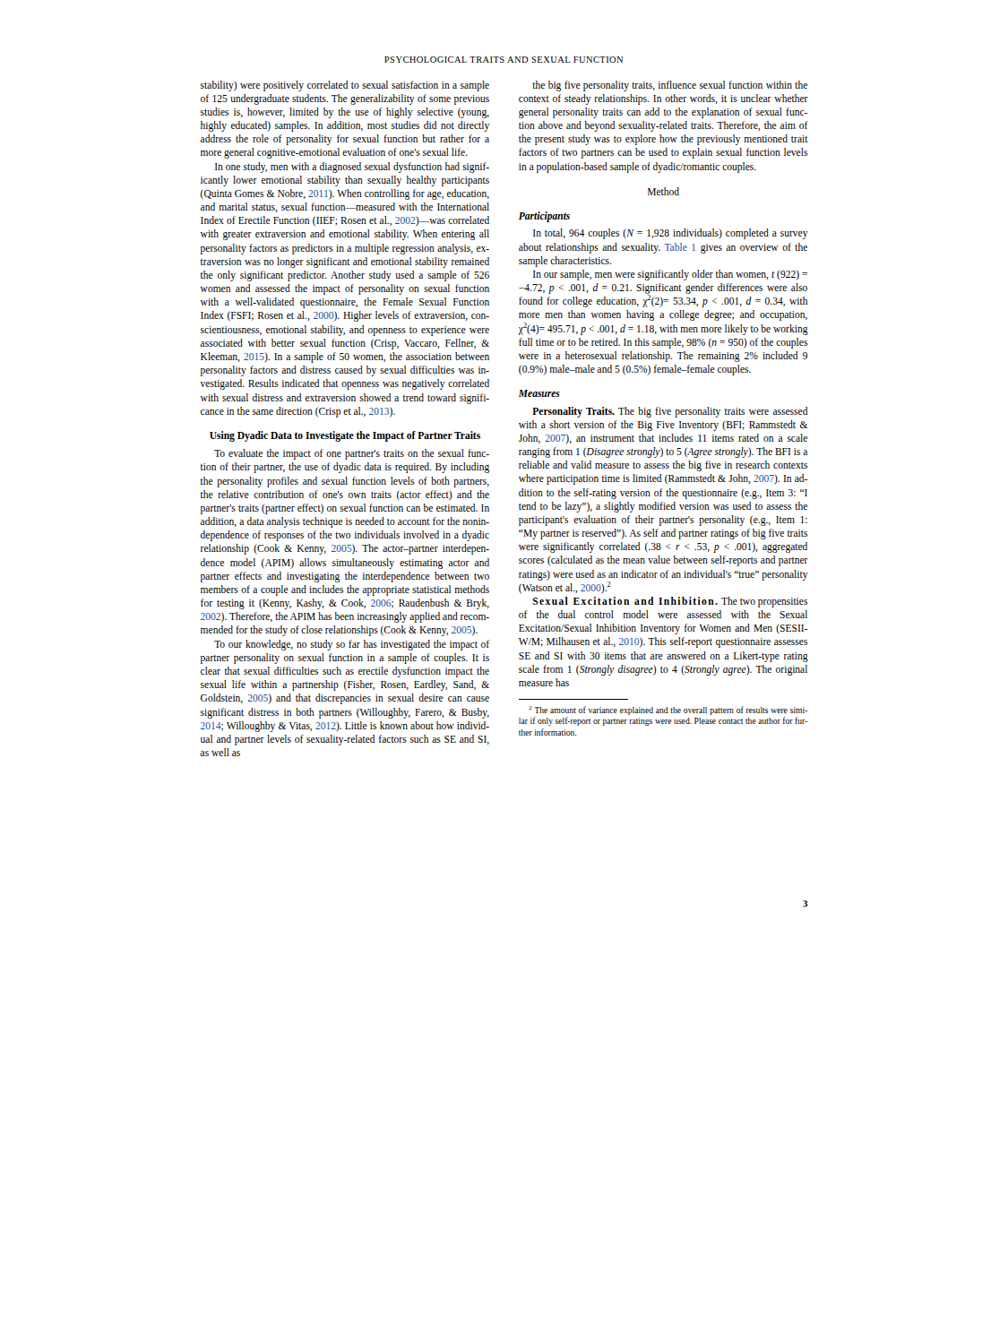Psychological Traits and Sexual Function
stability) were positively correlated to sexual satisfaction in a sample of 125 undergraduate students. The generalizability of some previous studies is, however, limited by the use of highly selective (young, highly educated) samples. In addition, most studies did not directly address the role of personality for sexual function but rather for a more general cognitive-emotional evaluation of one's sexual life.
In one study, men with a diagnosed sexual dysfunction had significantly lower emotional stability than sexually healthy participants (Quinta Gomes & Nobre, 2011). When controlling for age, education, and marital status, sexual function—measured with the International Index of Erectile Function (IIEF; Rosen et al., 2002)—was correlated with greater extraversion and emotional stability. When entering all personality factors as predictors in a multiple regression analysis, extraversion was no longer significant and emotional stability remained the only significant predictor. Another study used a sample of 526 women and assessed the impact of personality on sexual function with a well-validated questionnaire, the Female Sexual Function Index (FSFI; Rosen et al., 2000). Higher levels of extraversion, conscientiousness, emotional stability, and openness to experience were associated with better sexual function (Crisp, Vaccaro, Fellner, & Kleeman, 2015). In a sample of 50 women, the association between personality factors and distress caused by sexual difficulties was investigated. Results indicated that openness was negatively correlated with sexual distress and extraversion showed a trend toward significance in the same direction (Crisp et al., 2013).
Using Dyadic Data to Investigate the Impact of Partner Traits
To evaluate the impact of one partner's traits on the sexual function of their partner, the use of dyadic data is required. By including the personality profiles and sexual function levels of both partners, the relative contribution of one's own traits (actor effect) and the partner's traits (partner effect) on sexual function can be estimated. In addition, a data analysis technique is needed to account for the nonindependence of responses of the two individuals involved in a dyadic relationship (Cook & Kenny, 2005). The actor–partner interdependence model (APIM) allows simultaneously estimating actor and partner effects and investigating the interdependence between two members of a couple and includes the appropriate statistical methods for testing it (Kenny, Kashy, & Cook, 2006; Raudenbush & Bryk, 2002). Therefore, the APIM has been increasingly applied and recommended for the study of close relationships (Cook & Kenny, 2005).
To our knowledge, no study so far has investigated the impact of partner personality on sexual function in a sample of couples. It is clear that sexual difficulties such as erectile dysfunction impact the sexual life within a partnership (Fisher, Rosen, Eardley, Sand, & Goldstein, 2005) and that discrepancies in sexual desire can cause significant distress in both partners (Willoughby, Farero, & Busby, 2014; Willoughby & Vitas, 2012). Little is known about how individual and partner levels of sexuality-related factors such as SE and SI, as well as
the big five personality traits, influence sexual function within the context of steady relationships. In other words, it is unclear whether general personality traits can add to the explanation of sexual function above and beyond sexuality-related traits. Therefore, the aim of the present study was to explore how the previously mentioned trait factors of two partners can be used to explain sexual function levels in a population-based sample of dyadic/romantic couples.
Method
Participants
In total, 964 couples (N = 1,928 individuals) completed a survey about relationships and sexuality. Table 1 gives an overview of the sample characteristics.
In our sample, men were significantly older than women, t (922) = −4.72, p < .001, d = 0.21. Significant gender differences were also found for college education, χ2(2)= 53.34, p < .001, d = 0.34, with more men than women having a college degree; and occupation, χ2(4)= 495.71, p < .001, d = 1.18, with men more likely to be working full time or to be retired. In this sample, 98% (n = 950) of the couples were in a heterosexual relationship. The remaining 2% included 9 (0.9%) male–male and 5 (0.5%) female–female couples.
Measures
Personality Traits. The big five personality traits were assessed with a short version of the Big Five Inventory (BFI; Rammstedt & John, 2007), an instrument that includes 11 items rated on a scale ranging from 1 (Disagree strongly) to 5 (Agree strongly). The BFI is a reliable and valid measure to assess the big five in research contexts where participation time is limited (Rammstedt & John, 2007). In addition to the self-rating version of the questionnaire (e.g., Item 3: “I tend to be lazy”), a slightly modified version was used to assess the participant's evaluation of their partner's personality (e.g., Item 1: “My partner is reserved”). As self and partner ratings of big five traits were significantly correlated (.38 < r < .53, p < .001), aggregated scores (calculated as the mean value between self-reports and partner ratings) were used as an indicator of an individual's “true” personality (Watson et al., 2000).2
Sexual Excitation and Inhibition. The two propensities of the dual control model were assessed with the Sexual Excitation/Sexual Inhibition Inventory for Women and Men (SESII-W/M; Milhausen et al., 2010). This self-report questionnaire assesses SE and SI with 30 items that are answered on a Likert-type rating scale from 1 (Strongly disagree) to 4 (Strongly agree). The original measure has
2 The amount of variance explained and the overall pattern of results were similar if only self-report or partner ratings were used. Please contact the author for further information.
3